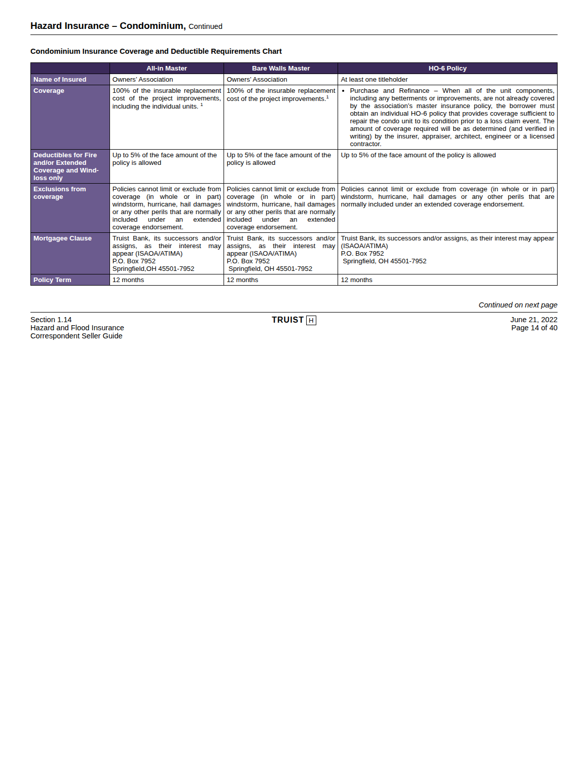Hazard Insurance – Condominium, Continued
Condominium Insurance Coverage and Deductible Requirements Chart
| | All-in Master | Bare Walls Master | HO-6 Policy |
| --- | --- | --- | --- |
| Name of Insured | Owners’ Association | Owners’ Association | At least one titleholder |
| Coverage | 100% of the insurable replacement cost of the project improvements, including the individual units. 1 | 100% of the insurable replacement cost of the project improvements. 1 | Purchase and Refinance – When all of the unit components, including any betterments or improvements, are not already covered by the association’s master insurance policy, the borrower must obtain an individual HO-6 policy that provides coverage sufficient to repair the condo unit to its condition prior to a loss claim event. The amount of coverage required will be as determined (and verified in writing) by the insurer, appraiser, architect, engineer or a licensed contractor. |
| Deductibles for Fire and/or Extended Coverage and Wind-loss only | Up to 5% of the face amount of the policy is allowed | Up to 5% of the face amount of the policy is allowed | Up to 5% of the face amount of the policy is allowed |
| Exclusions from coverage | Policies cannot limit or exclude from coverage (in whole or in part) windstorm, hurricane, hail damages or any other perils that are normally included under an extended coverage endorsement. | Policies cannot limit or exclude from coverage (in whole or in part) windstorm, hurricane, hail damages or any other perils that are normally included under an extended coverage endorsement. | Policies cannot limit or exclude from coverage (in whole or in part) windstorm, hurricane, hail damages or any other perils that are normally included under an extended coverage endorsement. |
| Mortgagee Clause | Truist Bank, its successors and/or assigns, as their interest may appear (ISAOA/ATIMA) P.O. Box 7952 Springfield,OH 45501-7952 | Truist Bank, its successors and/or assigns, as their interest may appear (ISAOA/ATIMA) P.O. Box 7952 Springfield, OH 45501-7952 | Truist Bank, its successors and/or assigns, as their interest may appear (ISAOA/ATIMA) P.O. Box 7952 Springfield, OH 45501-7952 |
| Policy Term | 12 months | 12 months | 12 months |
Continued on next page
| Section 1.14 Hazard and Flood Insurance Correspondent Seller Guide | TRUIST H | June 21, 2022 Page 14 of 40 |